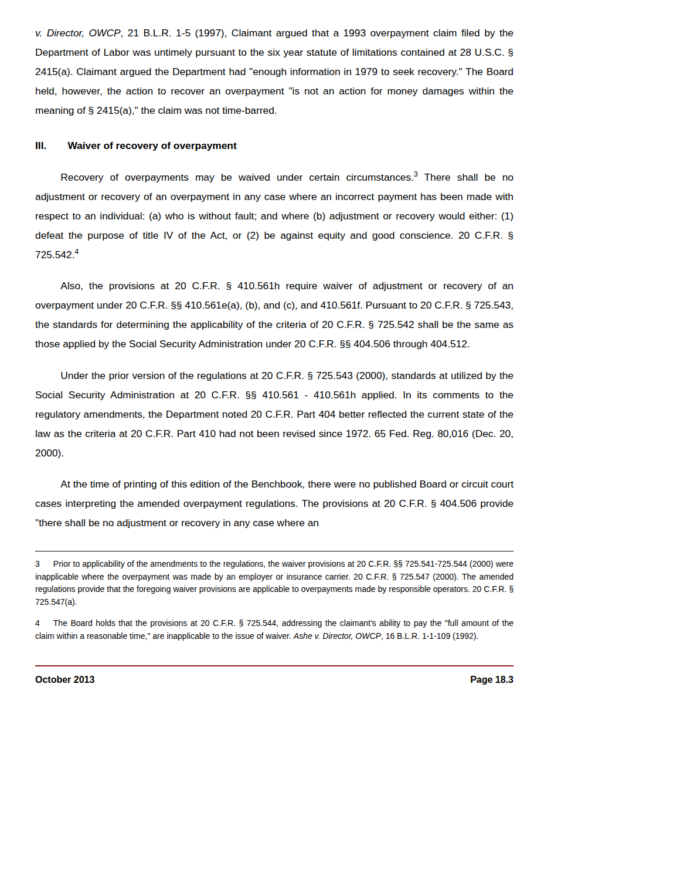v. Director, OWCP, 21 B.L.R. 1-5 (1997), Claimant argued that a 1993 overpayment claim filed by the Department of Labor was untimely pursuant to the six year statute of limitations contained at 28 U.S.C. § 2415(a). Claimant argued the Department had "enough information in 1979 to seek recovery." The Board held, however, the action to recover an overpayment "is not an action for money damages within the meaning of § 2415(a)," the claim was not time-barred.
III. Waiver of recovery of overpayment
Recovery of overpayments may be waived under certain circumstances.3 There shall be no adjustment or recovery of an overpayment in any case where an incorrect payment has been made with respect to an individual: (a) who is without fault; and where (b) adjustment or recovery would either: (1) defeat the purpose of title IV of the Act, or (2) be against equity and good conscience. 20 C.F.R. § 725.542.4
Also, the provisions at 20 C.F.R. § 410.561h require waiver of adjustment or recovery of an overpayment under 20 C.F.R. §§ 410.561e(a), (b), and (c), and 410.561f. Pursuant to 20 C.F.R. § 725.543, the standards for determining the applicability of the criteria of 20 C.F.R. § 725.542 shall be the same as those applied by the Social Security Administration under 20 C.F.R. §§ 404.506 through 404.512.
Under the prior version of the regulations at 20 C.F.R. § 725.543 (2000), standards at utilized by the Social Security Administration at 20 C.F.R. §§ 410.561 - 410.561h applied. In its comments to the regulatory amendments, the Department noted 20 C.F.R. Part 404 better reflected the current state of the law as the criteria at 20 C.F.R. Part 410 had not been revised since 1972. 65 Fed. Reg. 80,016 (Dec. 20, 2000).
At the time of printing of this edition of the Benchbook, there were no published Board or circuit court cases interpreting the amended overpayment regulations. The provisions at 20 C.F.R. § 404.506 provide "there shall be no adjustment or recovery in any case where an
3 Prior to applicability of the amendments to the regulations, the waiver provisions at 20 C.F.R. §§ 725.541-725.544 (2000) were inapplicable where the overpayment was made by an employer or insurance carrier. 20 C.F.R. § 725.547 (2000). The amended regulations provide that the foregoing waiver provisions are applicable to overpayments made by responsible operators. 20 C.F.R. § 725.547(a).
4 The Board holds that the provisions at 20 C.F.R. § 725.544, addressing the claimant's ability to pay the "full amount of the claim within a reasonable time," are inapplicable to the issue of waiver. Ashe v. Director, OWCP, 16 B.L.R. 1-1-109 (1992).
October 2013 Page 18.3